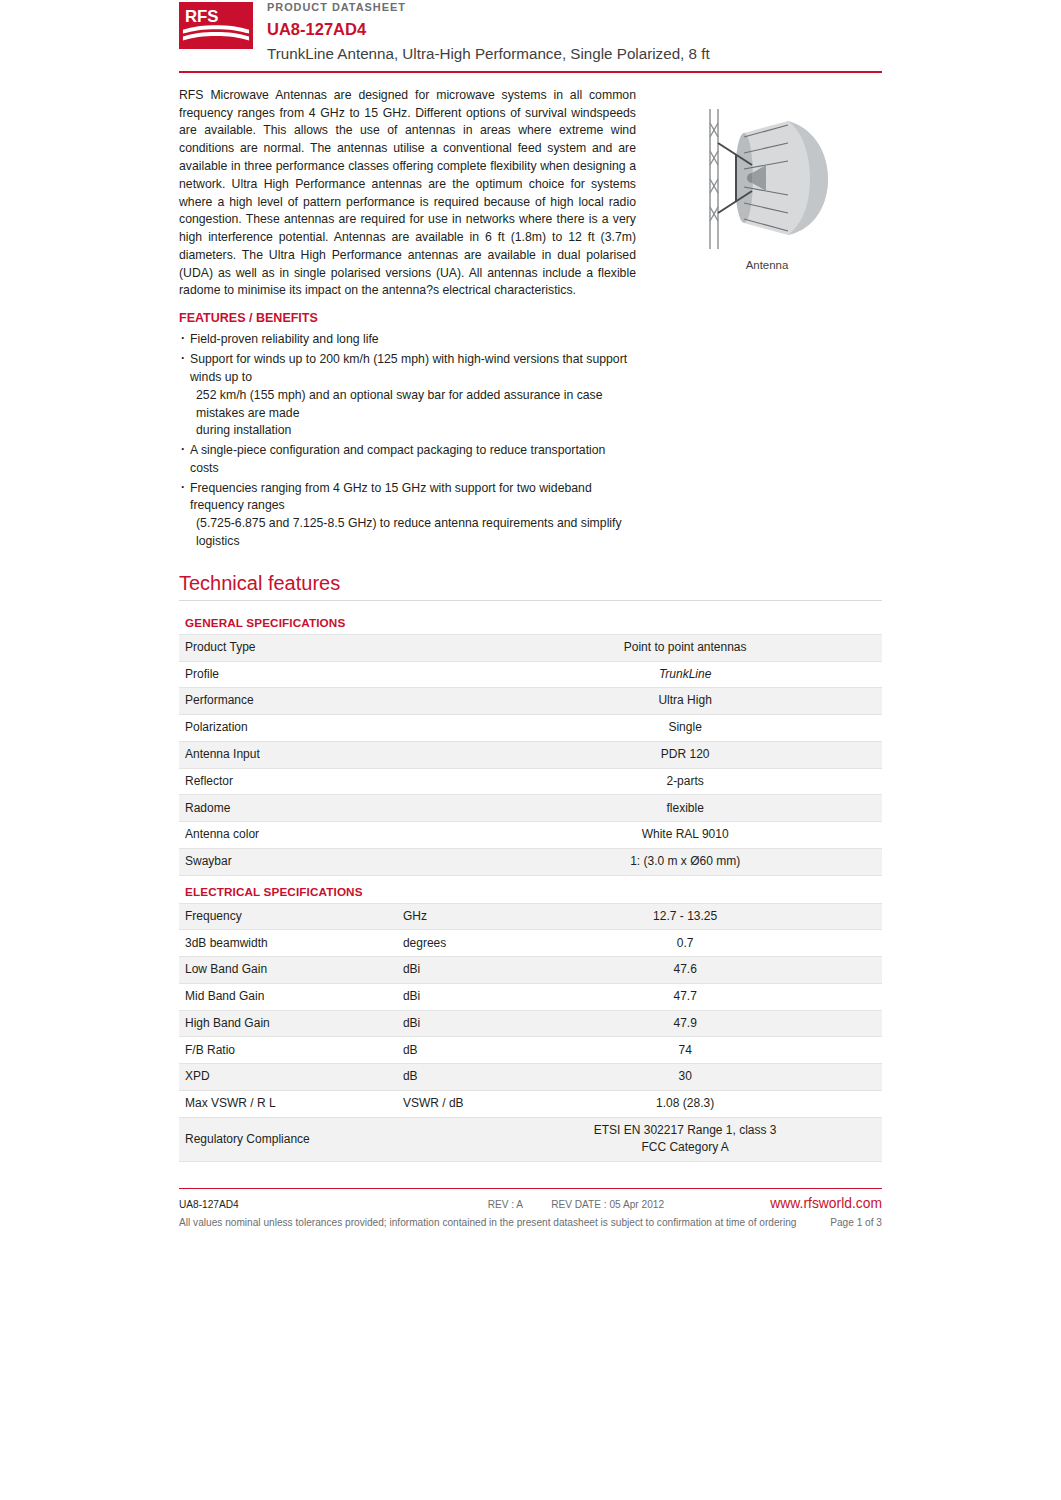RFS
PRODUCT DATASHEET
UA8-127AD4
TrunkLine Antenna, Ultra-High Performance, Single Polarized, 8 ft
RFS Microwave Antennas are designed for microwave systems in all common frequency ranges from 4 GHz to 15 GHz. Different options of survival windspeeds are available. This allows the use of antennas in areas where extreme wind conditions are normal. The antennas utilise a conventional feed system and are available in three performance classes offering complete flexibility when designing a network. Ultra High Performance antennas are the optimum choice for systems where a high level of pattern performance is required because of high local radio congestion. These antennas are required for use in networks where there is a very high interference potential. Antennas are available in 6 ft (1.8m) to 12 ft (3.7m) diameters. The Ultra High Performance antennas are available in dual polarised (UDA) as well as in single polarised versions (UA). All antennas include a flexible radome to minimise its impact on the antenna?s electrical characteristics.
FEATURES / BENEFITS
Field-proven reliability and long life
Support for winds up to 200 km/h (125 mph) with high-wind versions that support winds up to252 km/h (155 mph) and an optional sway bar for added assurance in case mistakes are made during installation
A single-piece configuration and compact packaging to reduce transportation costs
Frequencies ranging from 4 GHz to 15 GHz with support for two wideband frequency ranges(5.725-6.875 and 7.125-8.5 GHz) to reduce antenna requirements and simplify logistics
Antenna
Technical features
| GENERAL SPECIFICATIONS |
| Product Type | | Point to point antennas |
| Profile | | TrunkLine |
| Performance | | Ultra High |
| Polarization | | Single |
| Antenna Input | | PDR 120 |
| Reflector | | 2-parts |
| Radome | | flexible |
| Antenna color | | White RAL 9010 |
| Swaybar | | 1: (3.0 m x Ø60 mm) |
| ELECTRICAL SPECIFICATIONS |
| Frequency | GHz | 12.7 - 13.25 |
| 3dB beamwidth | degrees | 0.7 |
| Low Band Gain | dBi | 47.6 |
| Mid Band Gain | dBi | 47.7 |
| High Band Gain | dBi | 47.9 |
| F/B Ratio | dB | 74 |
| XPD | dB | 30 |
| Max VSWR / R L | VSWR / dB | 1.08 (28.3) |
| Regulatory Compliance | | ETSI EN 302217 Range 1, class 3 FCC Category A |
UA8-127AD4 REV : A REV DATE : 05 Apr 2012 www.rfsworld.com
All values nominal unless tolerances provided; information contained in the present datasheet is subject to confirmation at time of ordering Page 1 of 3